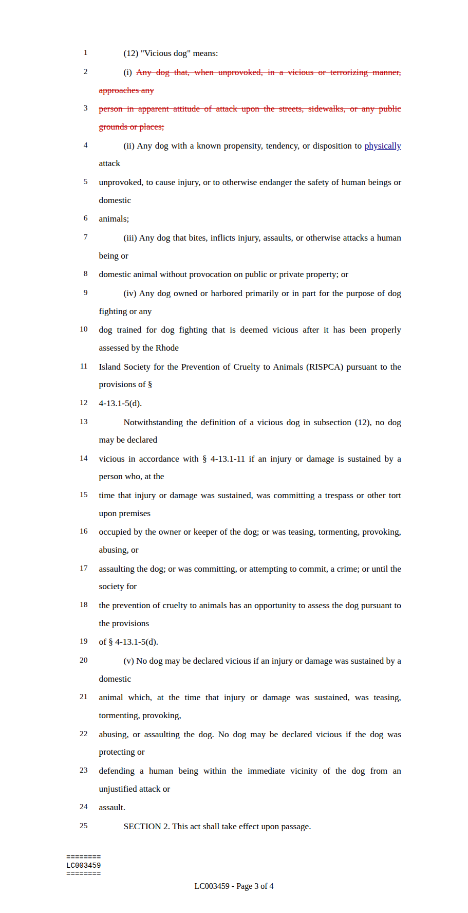| 1 | (12) "Vicious dog" means: |
| 2 | (i) Any dog that, when unprovoked, in a vicious or terrorizing manner, approaches any |
| 3 | person in apparent attitude of attack upon the streets, sidewalks, or any public grounds or places; |
| 4 | (ii) Any dog with a known propensity, tendency, or disposition to physically attack |
| 5 | unprovoked, to cause injury, or to otherwise endanger the safety of human beings or domestic |
| 6 | animals; |
| 7 | (iii) Any dog that bites, inflicts injury, assaults, or otherwise attacks a human being or |
| 8 | domestic animal without provocation on public or private property; or |
| 9 | (iv) Any dog owned or harbored primarily or in part for the purpose of dog fighting or any |
| 10 | dog trained for dog fighting that is deemed vicious after it has been properly assessed by the Rhode |
| 11 | Island Society for the Prevention of Cruelty to Animals (RISPCA) pursuant to the provisions of § |
| 12 | 4-13.1-5(d). |
| 13 | Notwithstanding the definition of a vicious dog in subsection (12), no dog may be declared |
| 14 | vicious in accordance with § 4-13.1-11 if an injury or damage is sustained by a person who, at the |
| 15 | time that injury or damage was sustained, was committing a trespass or other tort upon premises |
| 16 | occupied by the owner or keeper of the dog; or was teasing, tormenting, provoking, abusing, or |
| 17 | assaulting the dog; or was committing, or attempting to commit, a crime; or until the society for |
| 18 | the prevention of cruelty to animals has an opportunity to assess the dog pursuant to the provisions |
| 19 | of § 4-13.1-5(d). |
| 20 | (v) No dog may be declared vicious if an injury or damage was sustained by a domestic |
| 21 | animal which, at the time that injury or damage was sustained, was teasing, tormenting, provoking, |
| 22 | abusing, or assaulting the dog. No dog may be declared vicious if the dog was protecting or |
| 23 | defending a human being within the immediate vicinity of the dog from an unjustified attack or |
| 24 | assault. |
| 25 | SECTION 2. This act shall take effect upon passage. |
========
LC003459
========
LC003459 - Page 3 of 4